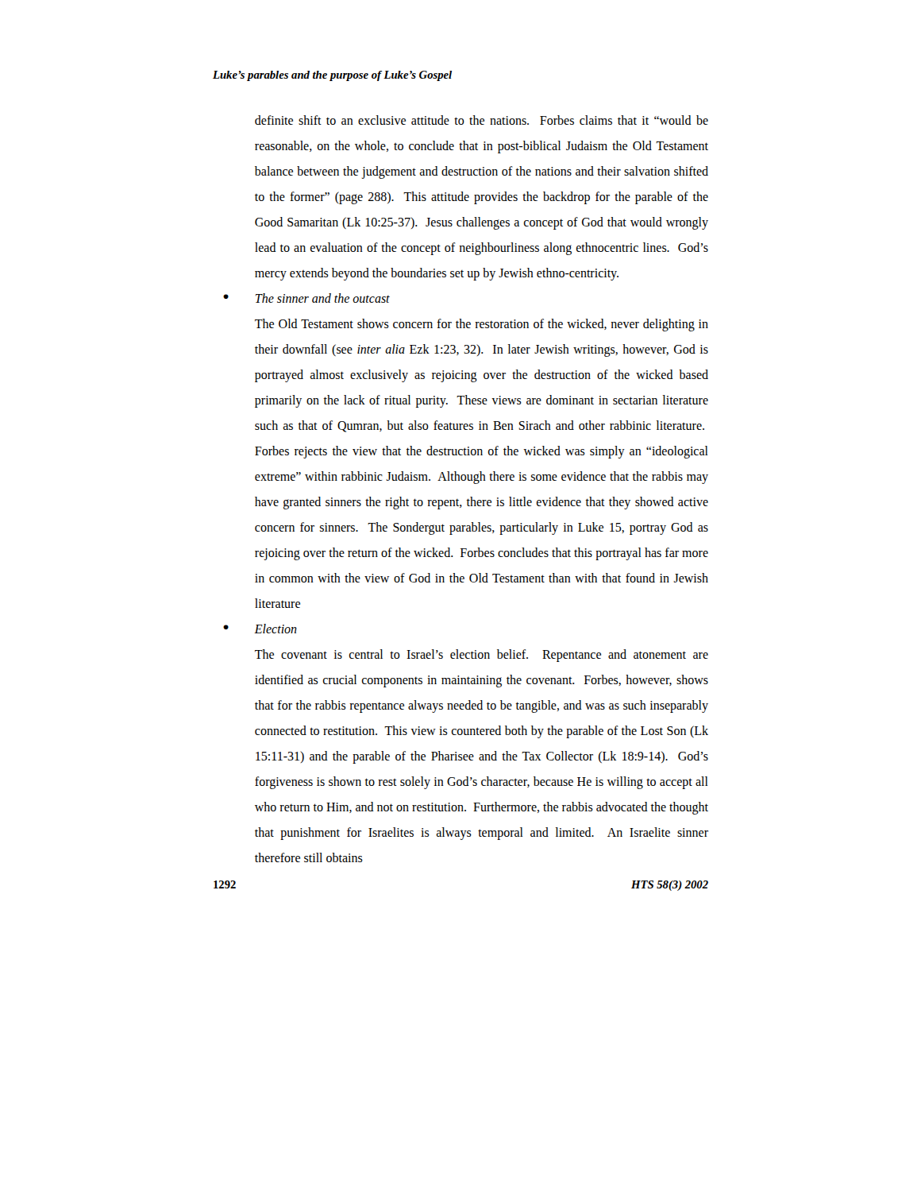Luke’s parables and the purpose of Luke’s Gospel
definite shift to an exclusive attitude to the nations. Forbes claims that it “would be reasonable, on the whole, to conclude that in post-biblical Judaism the Old Testament balance between the judgement and destruction of the nations and their salvation shifted to the former” (page 288). This attitude provides the backdrop for the parable of the Good Samaritan (Lk 10:25-37). Jesus challenges a concept of God that would wrongly lead to an evaluation of the concept of neighbourliness along ethnocentric lines. God’s mercy extends beyond the boundaries set up by Jewish ethno-centricity.
●
The sinner and the outcast
The Old Testament shows concern for the restoration of the wicked, never delighting in their downfall (see inter alia Ezk 1:23, 32). In later Jewish writings, however, God is portrayed almost exclusively as rejoicing over the destruction of the wicked based primarily on the lack of ritual purity. These views are dominant in sectarian literature such as that of Qumran, but also features in Ben Sirach and other rabbinic literature. Forbes rejects the view that the destruction of the wicked was simply an “ideological extreme” within rabbinic Judaism. Although there is some evidence that the rabbis may have granted sinners the right to repent, there is little evidence that they showed active concern for sinners. The Sondergut parables, particularly in Luke 15, portray God as rejoicing over the return of the wicked. Forbes concludes that this portrayal has far more in common with the view of God in the Old Testament than with that found in Jewish literature
●
Election
The covenant is central to Israel’s election belief. Repentance and atonement are identified as crucial components in maintaining the covenant. Forbes, however, shows that for the rabbis repentance always needed to be tangible, and was as such inseparably connected to restitution. This view is countered both by the parable of the Lost Son (Lk 15:11-31) and the parable of the Pharisee and the Tax Collector (Lk 18:9-14). God’s forgiveness is shown to rest solely in God’s character, because He is willing to accept all who return to Him, and not on restitution. Furthermore, the rabbis advocated the thought that punishment for Israelites is always temporal and limited. An Israelite sinner therefore still obtains
1292 HTS 58(3) 2002